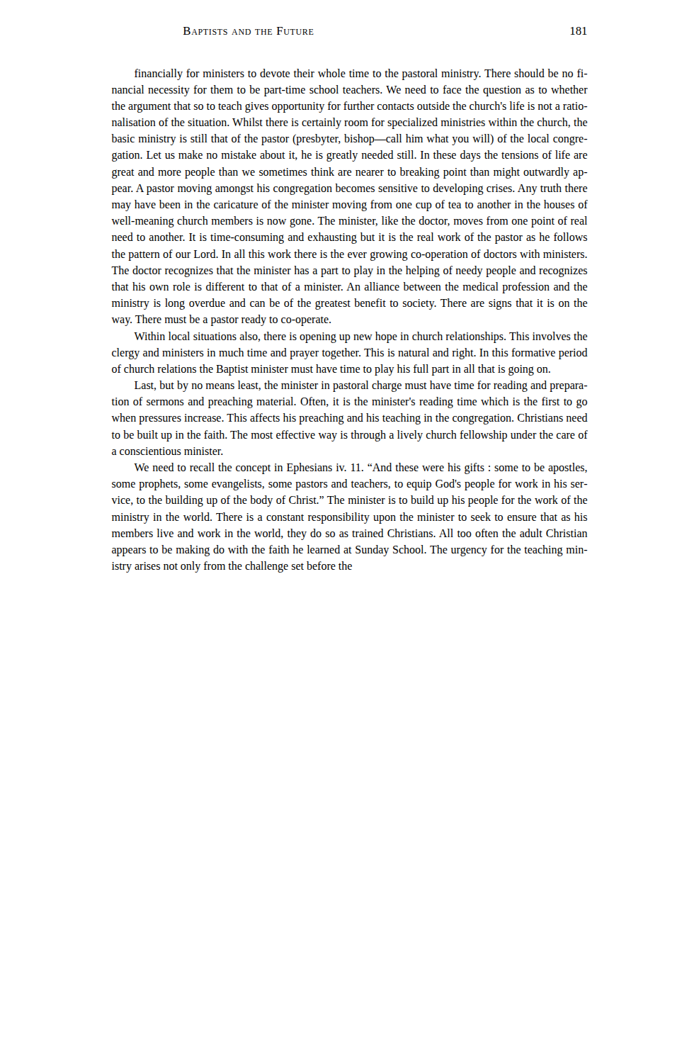Baptists and the Future
181
financially for ministers to devote their whole time to the pastoral ministry. There should be no financial necessity for them to be part-time school teachers. We need to face the question as to whether the argument that so to teach gives opportunity for further contacts outside the church's life is not a rationalisation of the situation. Whilst there is certainly room for specialized ministries within the church, the basic ministry is still that of the pastor (presbyter, bishop—call him what you will) of the local congregation. Let us make no mistake about it, he is greatly needed still. In these days the tensions of life are great and more people than we sometimes think are nearer to breaking point than might outwardly appear. A pastor moving amongst his congregation becomes sensitive to developing crises. Any truth there may have been in the caricature of the minister moving from one cup of tea to another in the houses of well-meaning church members is now gone. The minister, like the doctor, moves from one point of real need to another. It is time-consuming and exhausting but it is the real work of the pastor as he follows the pattern of our Lord. In all this work there is the ever growing co-operation of doctors with ministers. The doctor recognizes that the minister has a part to play in the helping of needy people and recognizes that his own role is different to that of a minister. An alliance between the medical profession and the ministry is long overdue and can be of the greatest benefit to society. There are signs that it is on the way. There must be a pastor ready to co-operate.
Within local situations also, there is opening up new hope in church relationships. This involves the clergy and ministers in much time and prayer together. This is natural and right. In this formative period of church relations the Baptist minister must have time to play his full part in all that is going on.
Last, but by no means least, the minister in pastoral charge must have time for reading and preparation of sermons and preaching material. Often, it is the minister's reading time which is the first to go when pressures increase. This affects his preaching and his teaching in the congregation. Christians need to be built up in the faith. The most effective way is through a lively church fellowship under the care of a conscientious minister.
We need to recall the concept in Ephesians iv. 11. “And these were his gifts : some to be apostles, some prophets, some evangelists, some pastors and teachers, to equip God's people for work in his service, to the building up of the body of Christ.” The minister is to build up his people for the work of the ministry in the world. There is a constant responsibility upon the minister to seek to ensure that as his members live and work in the world, they do so as trained Christians. All too often the adult Christian appears to be making do with the faith he learned at Sunday School. The urgency for the teaching ministry arises not only from the challenge set before the